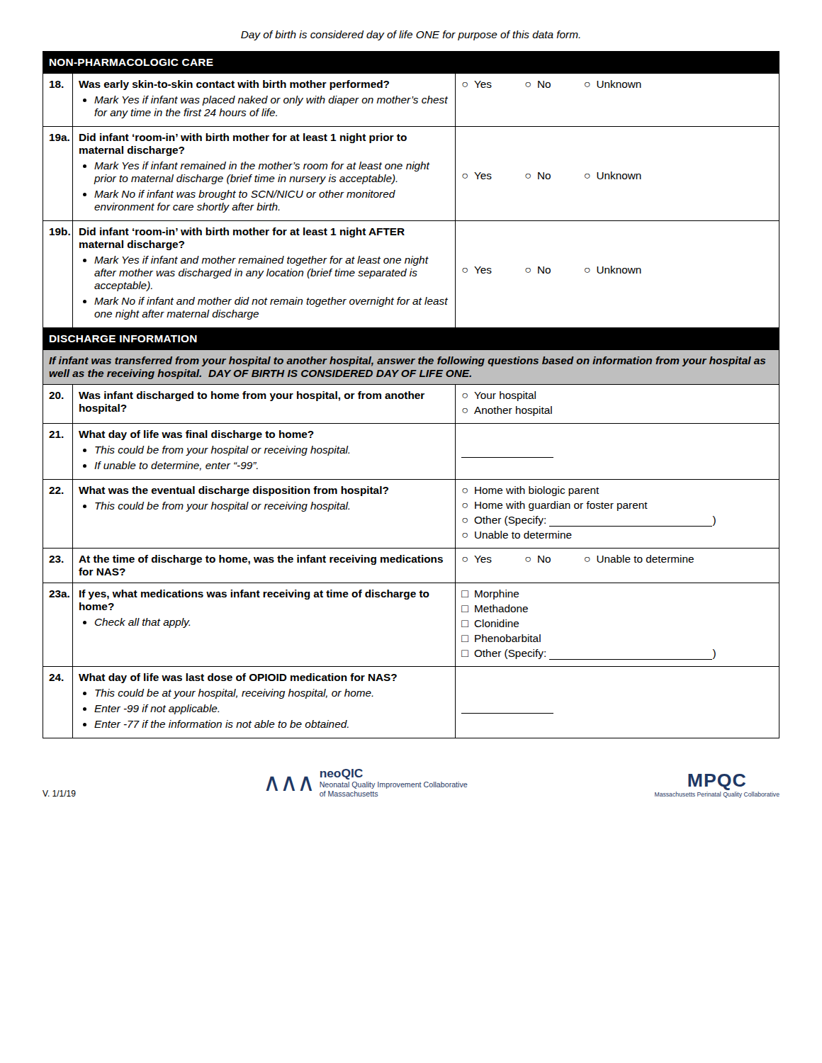Day of birth is considered day of life ONE for purpose of this data form.
| NON-PHARMACOLOGIC CARE |
| 18. | Was early skin-to-skin contact with birth mother performed? Mark Yes if infant was placed naked or only with diaper on mother’s chest for any time in the first 24 hours of life. | Yes No Unknown |
| 19a. | Did infant ‘room-in’ with birth mother for at least 1 night prior to maternal discharge? Mark Yes if infant remained in the mother’s room for at least one night prior to maternal discharge (brief time in nursery is acceptable). Mark No if infant was brought to SCN/NICU or other monitored environment for care shortly after birth. | Yes No Unknown |
| 19b. | Did infant ‘room-in’ with birth mother for at least 1 night AFTER maternal discharge? Mark Yes if infant and mother remained together for at least one night after mother was discharged in any location (brief time separated is acceptable). Mark No if infant and mother did not remain together overnight for at least one night after maternal discharge | Yes No Unknown |
| DISCHARGE INFORMATION |
| If infant was transferred from your hospital to another hospital, answer the following questions based on information from your hospital as well as the receiving hospital. DAY OF BIRTH IS CONSIDERED DAY OF LIFE ONE. |
| 20. | Was infant discharged to home from your hospital, or from another hospital? | Your hospital Another hospital |
| 21. | What day of life was final discharge to home? This could be from your hospital or receiving hospital. If unable to determine, enter “-99”. | |
| 22. | What was the eventual discharge disposition from hospital? This could be from your hospital or receiving hospital. | Home with biologic parent Home with guardian or foster parent Other (Specify: ) Unable to determine |
| 23. | At the time of discharge to home, was the infant receiving medications for NAS? | Yes No Unable to determine |
| 23a. | If yes, what medications was infant receiving at time of discharge to home? Check all that apply. | Morphine Methadone Clonidine Phenobarbital Other (Specify: ) |
| 24. | What day of life was last dose of OPIOID medication for NAS? This could be at your hospital, receiving hospital, or home. Enter -99 if not applicable. Enter -77 if the information is not able to be obtained. | |
V. 1/1/19
∧∧∧ neoQIC
Neonatal Quality Improvement Collaborative
of Massachusetts
MPQC
Massachusetts Perinatal Quality Collaborative